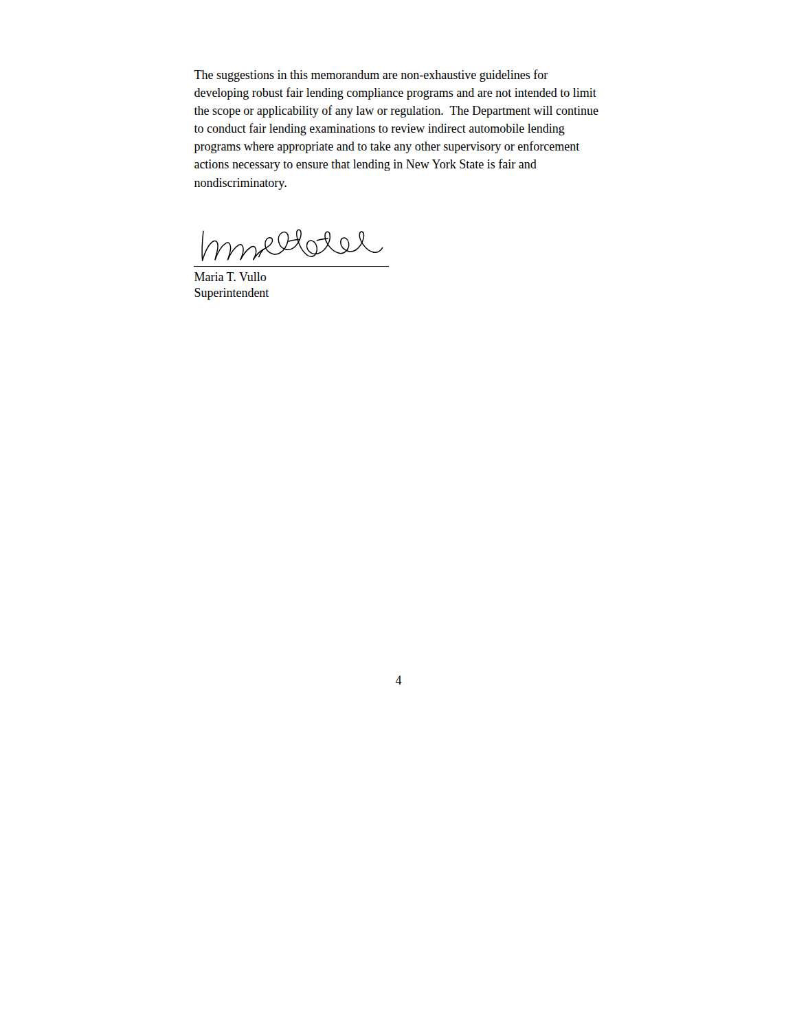The suggestions in this memorandum are non-exhaustive guidelines for developing robust fair lending compliance programs and are not intended to limit the scope or applicability of any law or regulation. The Department will continue to conduct fair lending examinations to review indirect automobile lending programs where appropriate and to take any other supervisory or enforcement actions necessary to ensure that lending in New York State is fair and nondiscriminatory.
Maria T. Vullo
Superintendent
4